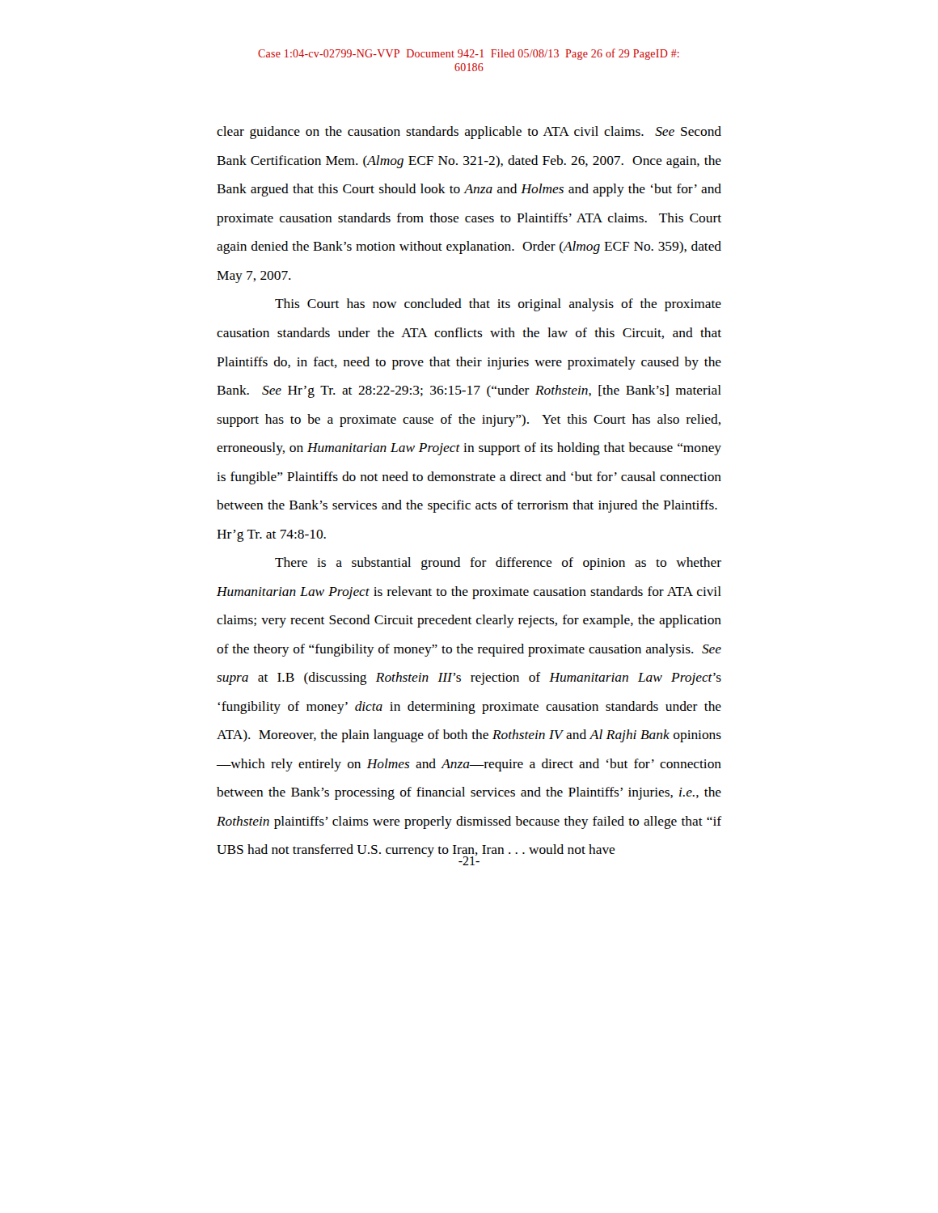Case 1:04-cv-02799-NG-VVP Document 942-1 Filed 05/08/13 Page 26 of 29 PageID #: 60186
clear guidance on the causation standards applicable to ATA civil claims. See Second Bank Certification Mem. (Almog ECF No. 321-2), dated Feb. 26, 2007. Once again, the Bank argued that this Court should look to Anza and Holmes and apply the ‘but for’ and proximate causation standards from those cases to Plaintiffs’ ATA claims. This Court again denied the Bank’s motion without explanation. Order (Almog ECF No. 359), dated May 7, 2007.
This Court has now concluded that its original analysis of the proximate causation standards under the ATA conflicts with the law of this Circuit, and that Plaintiffs do, in fact, need to prove that their injuries were proximately caused by the Bank. See Hr’g Tr. at 28:22-29:3; 36:15-17 (“under Rothstein, [the Bank’s] material support has to be a proximate cause of the injury”). Yet this Court has also relied, erroneously, on Humanitarian Law Project in support of its holding that because “money is fungible” Plaintiffs do not need to demonstrate a direct and ‘but for’ causal connection between the Bank’s services and the specific acts of terrorism that injured the Plaintiffs. Hr’g Tr. at 74:8-10.
There is a substantial ground for difference of opinion as to whether Humanitarian Law Project is relevant to the proximate causation standards for ATA civil claims; very recent Second Circuit precedent clearly rejects, for example, the application of the theory of “fungibility of money” to the required proximate causation analysis. See supra at I.B (discussing Rothstein III’s rejection of Humanitarian Law Project’s ‘fungibility of money’ dicta in determining proximate causation standards under the ATA). Moreover, the plain language of both the Rothstein IV and Al Rajhi Bank opinions—which rely entirely on Holmes and Anza—require a direct and ‘but for’ connection between the Bank’s processing of financial services and the Plaintiffs’ injuries, i.e., the Rothstein plaintiffs’ claims were properly dismissed because they failed to allege that “if UBS had not transferred U.S. currency to Iran, Iran . . . would not have
-21-